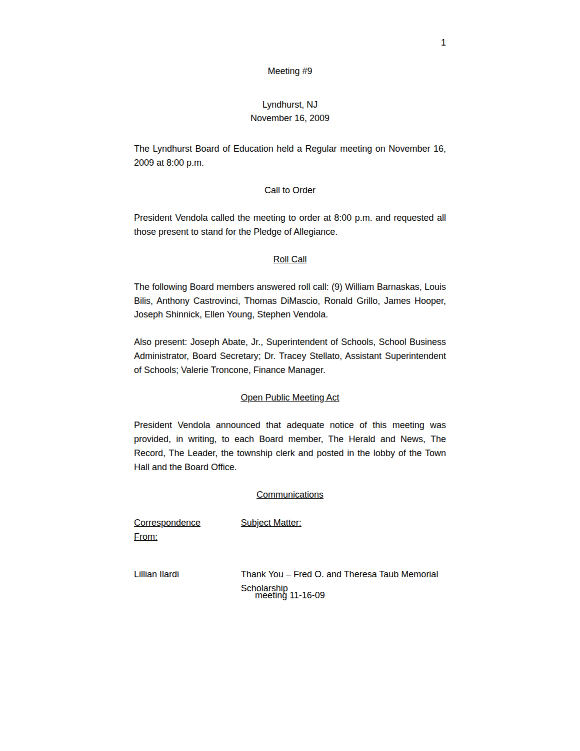1
Meeting #9
Lyndhurst, NJ
November 16, 2009
The Lyndhurst Board of Education held a Regular meeting on November 16, 2009 at 8:00 p.m.
Call to Order
President Vendola called the meeting to order at 8:00 p.m. and requested all those present to stand for the Pledge of Allegiance.
Roll Call
The following Board members answered roll call: (9) William Barnaskas, Louis Bilis, Anthony Castrovinci, Thomas DiMascio, Ronald Grillo, James Hooper, Joseph Shinnick, Ellen Young, Stephen Vendola.
Also present: Joseph Abate, Jr., Superintendent of Schools, School Business Administrator, Board Secretary; Dr. Tracey Stellato, Assistant Superintendent of Schools; Valerie Troncone, Finance Manager.
Open Public Meeting Act
President Vendola announced that adequate notice of this meeting was provided, in writing, to each Board member, The Herald and News, The Record, The Leader, the township clerk and posted in the lobby of the Town Hall and the Board Office.
Communications
| Correspondence From: | Subject Matter: |
| --- | --- |
| Lillian Ilardi | Thank You – Fred O. and Theresa Taub Memorial Scholarship |
meeting 11-16-09